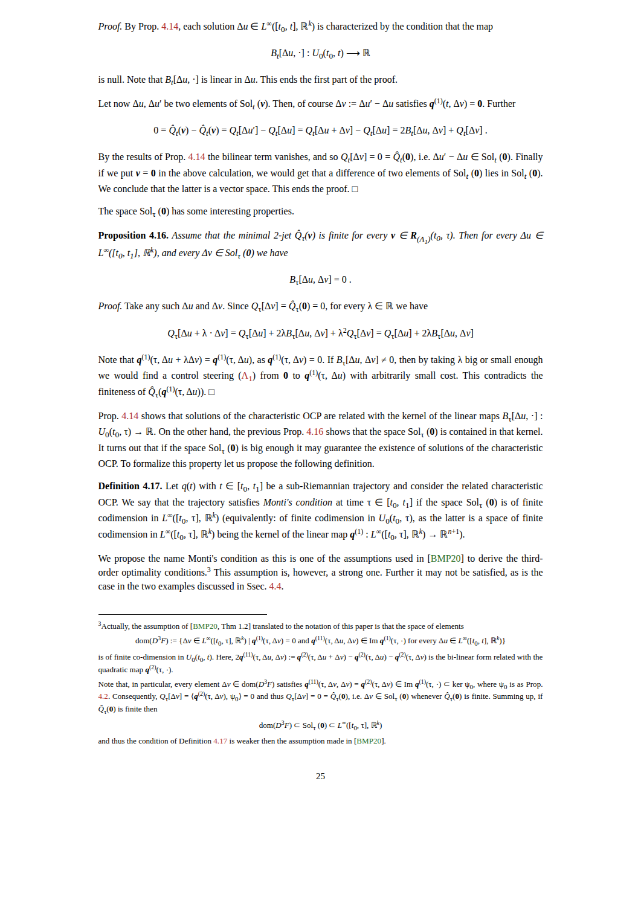Proof. By Prop. 4.14, each solution Δu ∈ L∞([t0, t], ℝk) is characterized by the condition that the map
Bt[Δu, ·] : U0(t0, t) ⟶ ℝ
is null. Note that Bt[Δu, ·] is linear in Δu. This ends the first part of the proof.
Let now Δu, Δu′ be two elements of Solt (v). Then, of course Δv := Δu′ − Δu satisfies q(1)(t, Δv) = 0. Further
0 = Q̂t(v) − Q̂t(v) = Qt[Δu′] − Qt[Δu] = Qt[Δu + Δv] − Qt[Δu] = 2Bt[Δu, Δv] + Qt[Δv] .
By the results of Prop. 4.14 the bilinear term vanishes, and so Qt[Δv] = 0 = Q̂t(0), i.e. Δu′ − Δu ∈ Solt (0). Finally if we put v = 0 in the above calculation, we would get that a difference of two elements of Solt (0) lies in Solt (0). We conclude that the latter is a vector space. This ends the proof. □
The space Solτ (0) has some interesting properties.
Proposition 4.16. Assume that the minimal 2-jet Q̂τ(v) is finite for every v ∈ R(Λ1)(t0, τ). Then for every Δu ∈ L∞([t0, t1], ℝk), and every Δv ∈ Solτ (0) we have
Bτ[Δu, Δv] = 0 .
Proof. Take any such Δu and Δv. Since Qτ[Δv] = Q̂τ(0) = 0, for every λ ∈ ℝ we have
Qτ[Δu + λ · Δv] = Qτ[Δu] + 2λBτ[Δu, Δv] + λ2Qτ[Δv] = Qτ[Δu] + 2λBτ[Δu, Δv]
Note that q(1)(τ, Δu + λΔv) = q(1)(τ, Δu), as q(1)(τ, Δv) = 0. If Bτ[Δu, Δv] ≠ 0, then by taking λ big or small enough we would find a control steering (Λ1) from 0 to q(1)(τ, Δu) with arbitrarily small cost. This contradicts the finiteness of Q̂τ(q(1)(τ, Δu)). □
Prop. 4.14 shows that solutions of the characteristic OCP are related with the kernel of the linear maps Bτ[Δu, ·] : U0(t0, τ) → ℝ. On the other hand, the previous Prop. 4.16 shows that the space Solτ (0) is contained in that kernel. It turns out that if the space Solτ (0) is big enough it may guarantee the existence of solutions of the characteristic OCP. To formalize this property let us propose the following definition.
Definition 4.17. Let q(t) with t ∈ [t0, t1] be a sub-Riemannian trajectory and consider the related characteristic OCP. We say that the trajectory satisfies Monti's condition at time τ ∈ [t0, t1] if the space Solτ (0) is of finite codimension in L∞([t0, τ], ℝk) (equivalently: of finite codimension in U0(t0, τ), as the latter is a space of finite codimension in L∞([t0, τ], ℝk) being the kernel of the linear map q(1) : L∞([t0, τ], ℝk) → ℝn+1).
We propose the name Monti's condition as this is one of the assumptions used in [BMP20] to derive the third-order optimality conditions.3 This assumption is, however, a strong one. Further it may not be satisfied, as is the case in the two examples discussed in Ssec. 4.4.
3Actually, the assumption of [BMP20, Thm 1.2] translated to the notation of this paper is that the space of elements
dom(D3F) := {Δv ∈ L∞([t0, τ], ℝk) | q(1)(τ, Δv) = 0 and q(11)(τ, Δu, Δv) ∈ Im q(1)(τ, ·) for every Δu ∈ L∞([t0, t], ℝk)}
is of finite co-dimension in U0(t0, t). Here, 2q(11)(τ, Δu, Δv) := q(2)(τ, Δu + Δv) − q(2)(τ, Δu) − q(2)(τ, Δv) is the bi-linear form related with the quadratic map q(2)(τ, ·).
Note that, in particular, every element Δv ∈ dom(D3F) satisfies q(11)(τ, Δv, Δv) = q(2)(τ, Δv) ∈ Im q(1)(τ, ·) ⊂ ker ψ0, where ψ0 is as Prop. 4.2. Consequently, Qτ[Δv] = ⟨q(2)(τ, Δv), ψ0⟩ = 0 and thus Qτ[Δv] = 0 = Q̂τ(0), i.e. Δv ∈ Solτ (0) whenever Q̂τ(0) is finite. Summing up, if Q̂τ(0) is finite then
dom(D3F) ⊂ Solτ (0) ⊂ L∞([t0, τ], ℝk)
and thus the condition of Definition 4.17 is weaker then the assumption made in [BMP20].
25